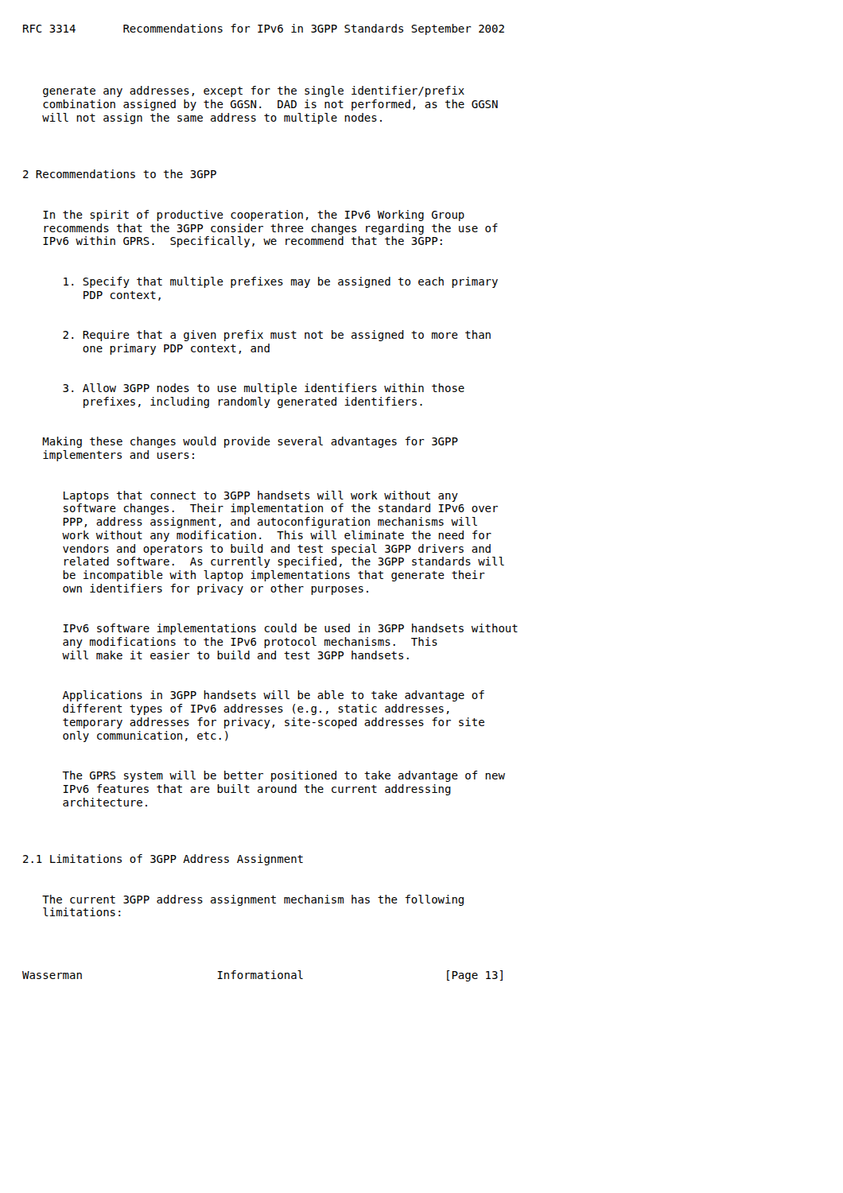RFC 3314 Recommendations for IPv6 in 3GPP Standards September 2002
generate any addresses, except for the single identifier/prefix combination assigned by the GGSN. DAD is not performed, as the GGSN will not assign the same address to multiple nodes.
2 Recommendations to the 3GPP
In the spirit of productive cooperation, the IPv6 Working Group recommends that the 3GPP consider three changes regarding the use of IPv6 within GPRS. Specifically, we recommend that the 3GPP:
1. Specify that multiple prefixes may be assigned to each primary PDP context,
2. Require that a given prefix must not be assigned to more than one primary PDP context, and
3. Allow 3GPP nodes to use multiple identifiers within those prefixes, including randomly generated identifiers.
Making these changes would provide several advantages for 3GPP implementers and users:
Laptops that connect to 3GPP handsets will work without any software changes. Their implementation of the standard IPv6 over PPP, address assignment, and autoconfiguration mechanisms will work without any modification. This will eliminate the need for vendors and operators to build and test special 3GPP drivers and related software. As currently specified, the 3GPP standards will be incompatible with laptop implementations that generate their own identifiers for privacy or other purposes.
IPv6 software implementations could be used in 3GPP handsets without any modifications to the IPv6 protocol mechanisms. This will make it easier to build and test 3GPP handsets.
Applications in 3GPP handsets will be able to take advantage of different types of IPv6 addresses (e.g., static addresses, temporary addresses for privacy, site-scoped addresses for site only communication, etc.)
The GPRS system will be better positioned to take advantage of new IPv6 features that are built around the current addressing architecture.
2.1 Limitations of 3GPP Address Assignment
The current 3GPP address assignment mechanism has the following limitations:
Wasserman Informational [Page 13]